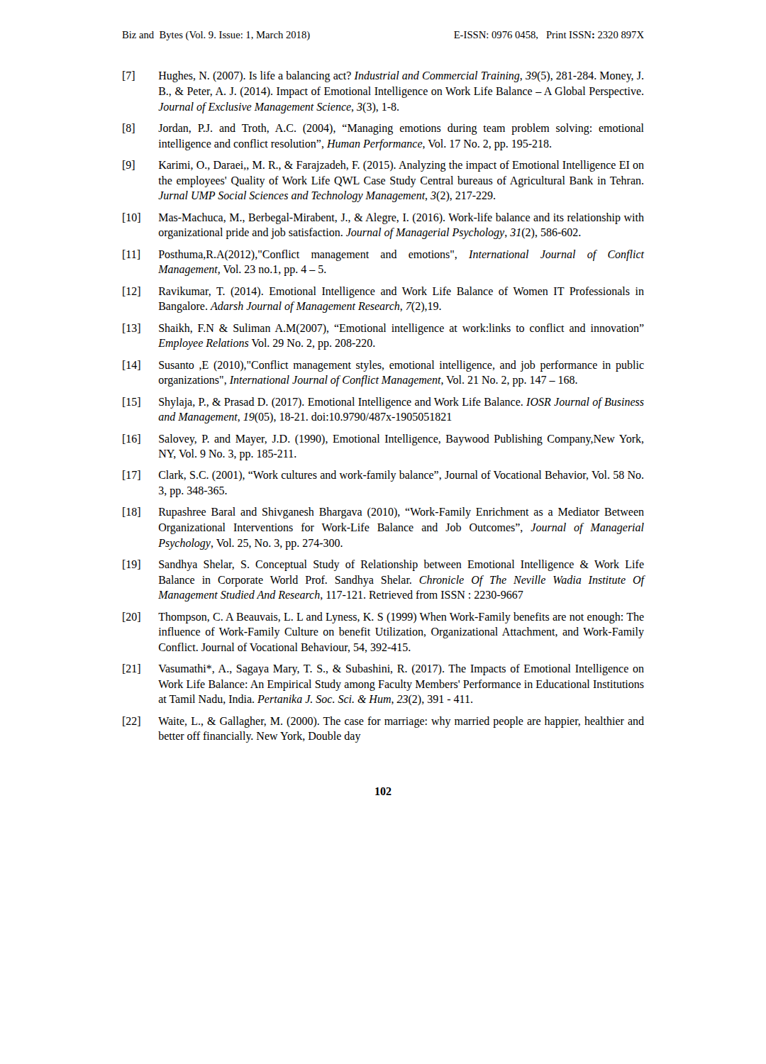Biz and Bytes (Vol. 9. Issue: 1, March 2018) E-ISSN: 0976 0458, Print ISSN: 2320 897X
[7] Hughes, N. (2007). Is life a balancing act? Industrial and Commercial Training, 39(5), 281-284. Money, J. B., & Peter, A. J. (2014). Impact of Emotional Intelligence on Work Life Balance – A Global Perspective. Journal of Exclusive Management Science, 3(3), 1-8.
[8] Jordan, P.J. and Troth, A.C. (2004), “Managing emotions during team problem solving: emotional intelligence and conflict resolution”, Human Performance, Vol. 17 No. 2, pp. 195-218.
[9] Karimi, O., Daraei,, M. R., & Farajzadeh, F. (2015). Analyzing the impact of Emotional Intelligence EI on the employees' Quality of Work Life QWL Case Study Central bureaus of Agricultural Bank in Tehran. Jurnal UMP Social Sciences and Technology Management, 3(2), 217-229.
[10] Mas-Machuca, M., Berbegal-Mirabent, J., & Alegre, I. (2016). Work-life balance and its relationship with organizational pride and job satisfaction. Journal of Managerial Psychology, 31(2), 586-602.
[11] Posthuma,R.A(2012),"Conflict management and emotions", International Journal of Conflict Management, Vol. 23 no.1, pp. 4 – 5.
[12] Ravikumar, T. (2014). Emotional Intelligence and Work Life Balance of Women IT Professionals in Bangalore. Adarsh Journal of Management Research, 7(2),19.
[13] Shaikh, F.N & Suliman A.M(2007), “Emotional intelligence at work:links to conflict and innovation” Employee Relations Vol. 29 No. 2, pp. 208-220.
[14] Susanto ,E (2010),"Conflict management styles, emotional intelligence, and job performance in public organizations", International Journal of Conflict Management, Vol. 21 No. 2, pp. 147 – 168.
[15] Shylaja, P., & Prasad D. (2017). Emotional Intelligence and Work Life Balance. IOSR Journal of Business and Management, 19(05), 18-21. doi:10.9790/487x-1905051821
[16] Salovey, P. and Mayer, J.D. (1990), Emotional Intelligence, Baywood Publishing Company,New York, NY, Vol. 9 No. 3, pp. 185-211.
[17] Clark, S.C. (2001), “Work cultures and work-family balance”, Journal of Vocational Behavior, Vol. 58 No. 3, pp. 348-365.
[18] Rupashree Baral and Shivganesh Bhargava (2010), “Work-Family Enrichment as a Mediator Between Organizational Interventions for Work-Life Balance and Job Outcomes”, Journal of Managerial Psychology, Vol. 25, No. 3, pp. 274-300.
[19] Sandhya Shelar, S. Conceptual Study of Relationship between Emotional Intelligence & Work Life Balance in Corporate World Prof. Sandhya Shelar. Chronicle Of The Neville Wadia Institute Of Management Studied And Research, 117-121. Retrieved from ISSN : 2230-9667
[20] Thompson, C. A Beauvais, L. L and Lyness, K. S (1999) When Work-Family benefits are not enough: The influence of Work-Family Culture on benefit Utilization, Organizational Attachment, and Work-Family Conflict. Journal of Vocational Behaviour, 54, 392-415.
[21] Vasumathi*, A., Sagaya Mary, T. S., & Subashini, R. (2017). The Impacts of Emotional Intelligence on Work Life Balance: An Empirical Study among Faculty Members' Performance in Educational Institutions at Tamil Nadu, India. Pertanika J. Soc. Sci. & Hum, 23(2), 391 - 411.
[22] Waite, L., & Gallagher, M. (2000). The case for marriage: why married people are happier, healthier and better off financially. New York, Double day
102